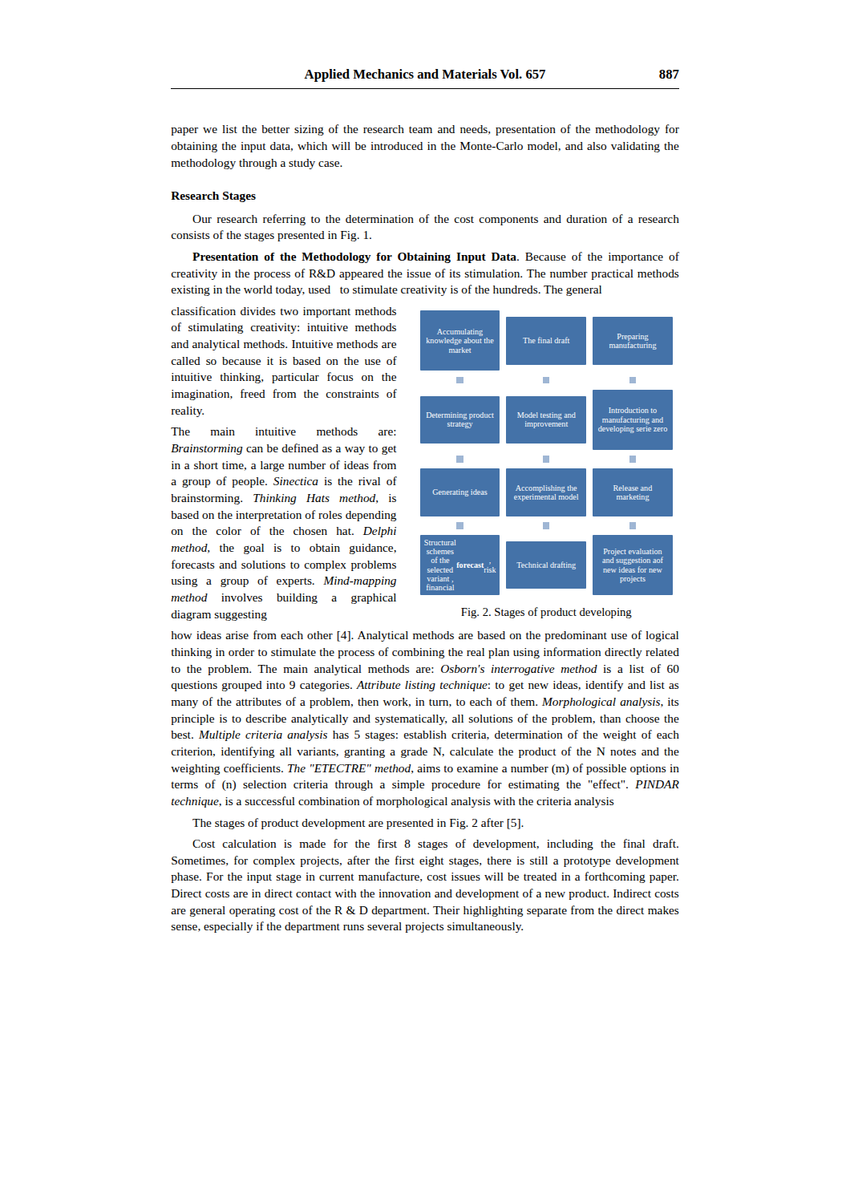Applied Mechanics and Materials Vol. 657 887
paper we list the better sizing of the research team and needs, presentation of the methodology for obtaining the input data, which will be introduced in the Monte-Carlo model, and also validating the methodology through a study case.
Research Stages
Our research referring to the determination of the cost components and duration of a research consists of the stages presented in Fig. 1.
Presentation of the Methodology for Obtaining Input Data. Because of the importance of creativity in the process of R&D appeared the issue of its stimulation. The number practical methods existing in the world today, used to stimulate creativity is of the hundreds. The general
| Accumulating knowledge about the market | The final draft | Preparing manufacturing |
| Determining product strategy | Model testing and improvement | Introduction to manufacturing and developing serie zero |
| Generating ideas | Accomplishing the experimental model | Release and marketing |
| Structural schemes of the selected variant , financial forecast , risk | Technical drafting | Project evaluation and suggestion aof new ideas for new projects |
Fig. 2. Stages of product developing
classification divides two important methods of stimulating creativity: intuitive methods and analytical methods. Intuitive methods are called so because it is based on the use of intuitive thinking, particular focus on the imagination, freed from the constraints of reality.
The main intuitive methods are: Brainstorming can be defined as a way to get in a short time, a large number of ideas from a group of people. Sinectica is the rival of brainstorming. Thinking Hats method, is based on the interpretation of roles depending on the color of the chosen hat. Delphi method, the goal is to obtain guidance, forecasts and solutions to complex problems using a group of experts. Mind-mapping method involves building a graphical diagram suggesting
how ideas arise from each other [4]. Analytical methods are based on the predominant use of logical thinking in order to stimulate the process of combining the real plan using information directly related to the problem. The main analytical methods are: Osborn's interrogative method is a list of 60 questions grouped into 9 categories. Attribute listing technique: to get new ideas, identify and list as many of the attributes of a problem, then work, in turn, to each of them. Morphological analysis, its principle is to describe analytically and systematically, all solutions of the problem, than choose the best. Multiple criteria analysis has 5 stages: establish criteria, determination of the weight of each criterion, identifying all variants, granting a grade N, calculate the product of the N notes and the weighting coefficients. The "ETECTRE" method, aims to examine a number (m) of possible options in terms of (n) selection criteria through a simple procedure for estimating the "effect". PINDAR technique, is a successful combination of morphological analysis with the criteria analysis
The stages of product development are presented in Fig. 2 after [5].
Cost calculation is made for the first 8 stages of development, including the final draft. Sometimes, for complex projects, after the first eight stages, there is still a prototype development phase. For the input stage in current manufacture, cost issues will be treated in a forthcoming paper. Direct costs are in direct contact with the innovation and development of a new product. Indirect costs are general operating cost of the R & D department. Their highlighting separate from the direct makes sense, especially if the department runs several projects simultaneously.